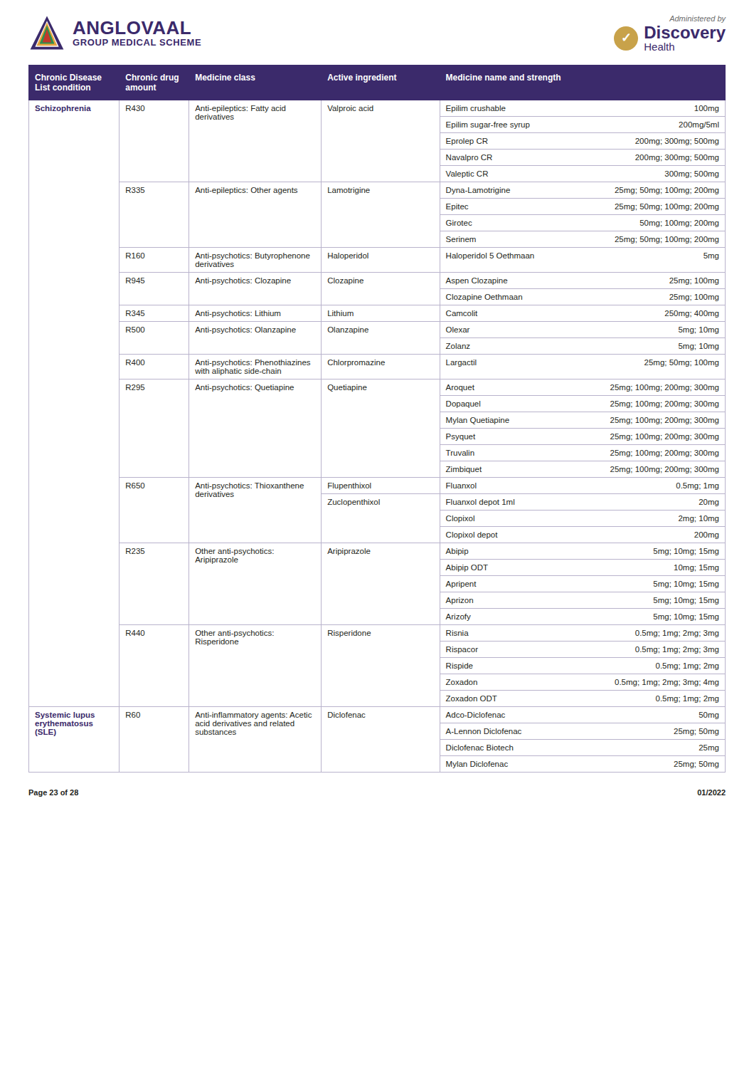ANGLOVAAL
GROUP MEDICAL SCHEME
Administered by
✓
Discovery
Health
| Chronic Disease List condition | Chronic drug amount | Medicine class | Active ingredient | Medicine name and strength |
| --- | --- | --- | --- | --- |
| Schizophrenia | R430 | Anti-epileptics: Fatty acid derivatives | Valproic acid | Epilim crushable 100mg Epilim sugar-free syrup 200mg/5ml Eprolep CR 200mg; 300mg; 500mg Navalpro CR 200mg; 300mg; 500mg Valeptic CR 300mg; 500mg |
| R335 | Anti-epileptics: Other agents | Lamotrigine | Dyna-Lamotrigine 25mg; 50mg; 100mg; 200mg Epitec 25mg; 50mg; 100mg; 200mg Girotec 50mg; 100mg; 200mg Serinem 25mg; 50mg; 100mg; 200mg |
| R160 | Anti-psychotics: Butyrophenone derivatives | Haloperidol | Haloperidol 5 Oethmaan 5mg |
| R945 | Anti-psychotics: Clozapine | Clozapine | Aspen Clozapine 25mg; 100mg Clozapine Oethmaan 25mg; 100mg |
| R345 | Anti-psychotics: Lithium | Lithium | Camcolit 250mg; 400mg |
| R500 | Anti-psychotics: Olanzapine | Olanzapine | Olexar 5mg; 10mg Zolanz 5mg; 10mg |
| R400 | Anti-psychotics: Phenothiazines with aliphatic side-chain | Chlorpromazine | Largactil 25mg; 50mg; 100mg |
| R295 | Anti-psychotics: Quetiapine | Quetiapine | Aroquet 25mg; 100mg; 200mg; 300mg Dopaquel 25mg; 100mg; 200mg; 300mg Mylan Quetiapine 25mg; 100mg; 200mg; 300mg Psyquet 25mg; 100mg; 200mg; 300mg Truvalin 25mg; 100mg; 200mg; 300mg Zimbiquet 25mg; 100mg; 200mg; 300mg |
| R650 | Anti-psychotics: Thioxanthene derivatives | Flupenthixol Zuclopenthixol | Fluanxol 0.5mg; 1mg Fluanxol depot 1ml 20mg Clopixol 2mg; 10mg Clopixol depot 200mg |
| R235 | Other anti-psychotics: Aripiprazole | Aripiprazole | Abipip 5mg; 10mg; 15mg Abipip ODT 10mg; 15mg Apripent 5mg; 10mg; 15mg Aprizon 5mg; 10mg; 15mg Arizofy 5mg; 10mg; 15mg |
| R440 | Other anti-psychotics: Risperidone | Risperidone | Risnia 0.5mg; 1mg; 2mg; 3mg Rispacor 0.5mg; 1mg; 2mg; 3mg Rispide 0.5mg; 1mg; 2mg Zoxadon 0.5mg; 1mg; 2mg; 3mg; 4mg Zoxadon ODT 0.5mg; 1mg; 2mg |
| Systemic lupus erythematosus (SLE) | R60 | Anti-inflammatory agents: Acetic acid derivatives and related substances | Diclofenac | Adco-Diclofenac 50mg A-Lennon Diclofenac 25mg; 50mg Diclofenac Biotech 25mg Mylan Diclofenac 25mg; 50mg |
Page 23 of 28
01/2022